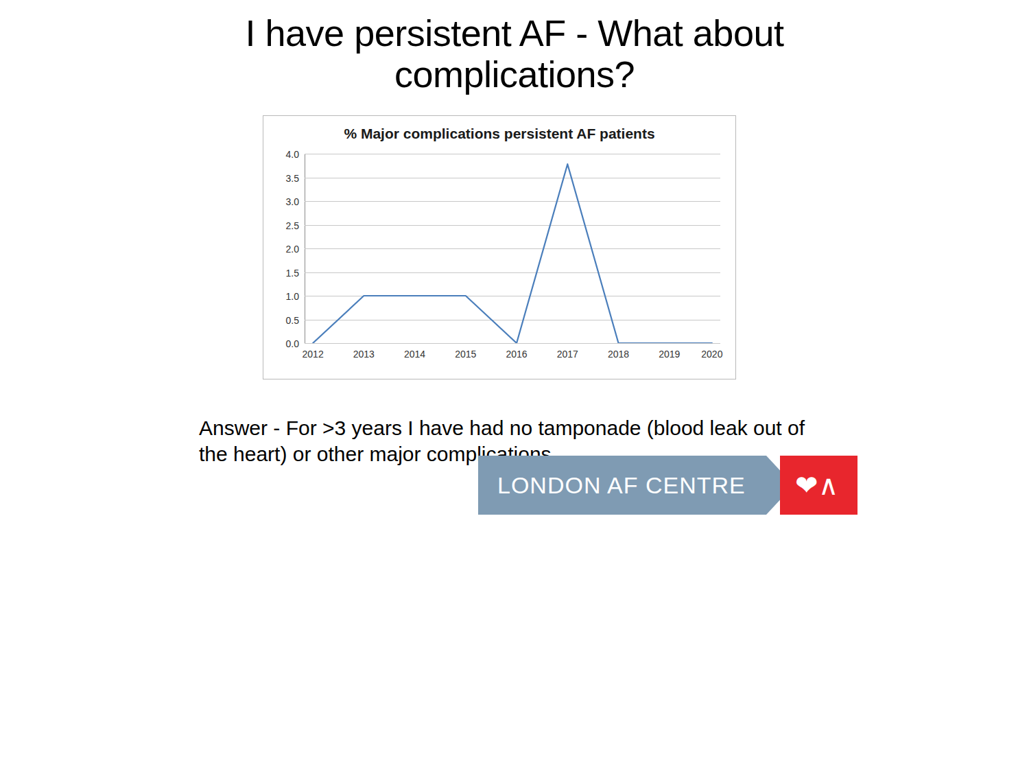I have persistent AF - What about complications?
% Major complications persistent AF patients
4.0
3.5
3.0
2.5
2.0
1.5
1.0
0.5
0.0
2012 2013 2014 2015 2016 2017 2018 2019 2020
Answer - For >3 years I have had no tamponade (blood leak out of the heart) or other major complications
LONDON AF CENTRE
❤∧